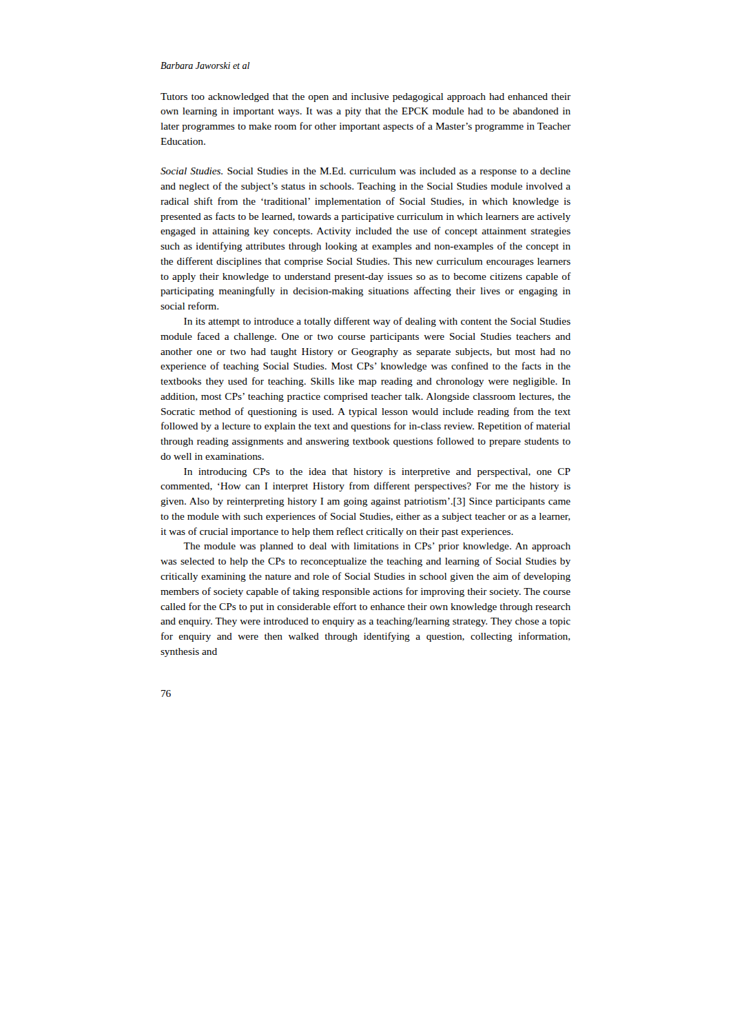Barbara Jaworski et al
Tutors too acknowledged that the open and inclusive pedagogical approach had enhanced their own learning in important ways. It was a pity that the EPCK module had to be abandoned in later programmes to make room for other important aspects of a Master’s programme in Teacher Education.
Social Studies. Social Studies in the M.Ed. curriculum was included as a response to a decline and neglect of the subject’s status in schools. Teaching in the Social Studies module involved a radical shift from the ‘traditional’ implementation of Social Studies, in which knowledge is presented as facts to be learned, towards a participative curriculum in which learners are actively engaged in attaining key concepts. Activity included the use of concept attainment strategies such as identifying attributes through looking at examples and non-examples of the concept in the different disciplines that comprise Social Studies. This new curriculum encourages learners to apply their knowledge to understand present-day issues so as to become citizens capable of participating meaningfully in decision-making situations affecting their lives or engaging in social reform.
In its attempt to introduce a totally different way of dealing with content the Social Studies module faced a challenge. One or two course participants were Social Studies teachers and another one or two had taught History or Geography as separate subjects, but most had no experience of teaching Social Studies. Most CPs’ knowledge was confined to the facts in the textbooks they used for teaching. Skills like map reading and chronology were negligible. In addition, most CPs’ teaching practice comprised teacher talk. Alongside classroom lectures, the Socratic method of questioning is used. A typical lesson would include reading from the text followed by a lecture to explain the text and questions for in-class review. Repetition of material through reading assignments and answering textbook questions followed to prepare students to do well in examinations.
In introducing CPs to the idea that history is interpretive and perspectival, one CP commented, ‘How can I interpret History from different perspectives? For me the history is given. Also by reinterpreting history I am going against patriotism’.[3] Since participants came to the module with such experiences of Social Studies, either as a subject teacher or as a learner, it was of crucial importance to help them reflect critically on their past experiences.
The module was planned to deal with limitations in CPs’ prior knowledge. An approach was selected to help the CPs to reconceptualize the teaching and learning of Social Studies by critically examining the nature and role of Social Studies in school given the aim of developing members of society capable of taking responsible actions for improving their society. The course called for the CPs to put in considerable effort to enhance their own knowledge through research and enquiry. They were introduced to enquiry as a teaching/learning strategy. They chose a topic for enquiry and were then walked through identifying a question, collecting information, synthesis and
76